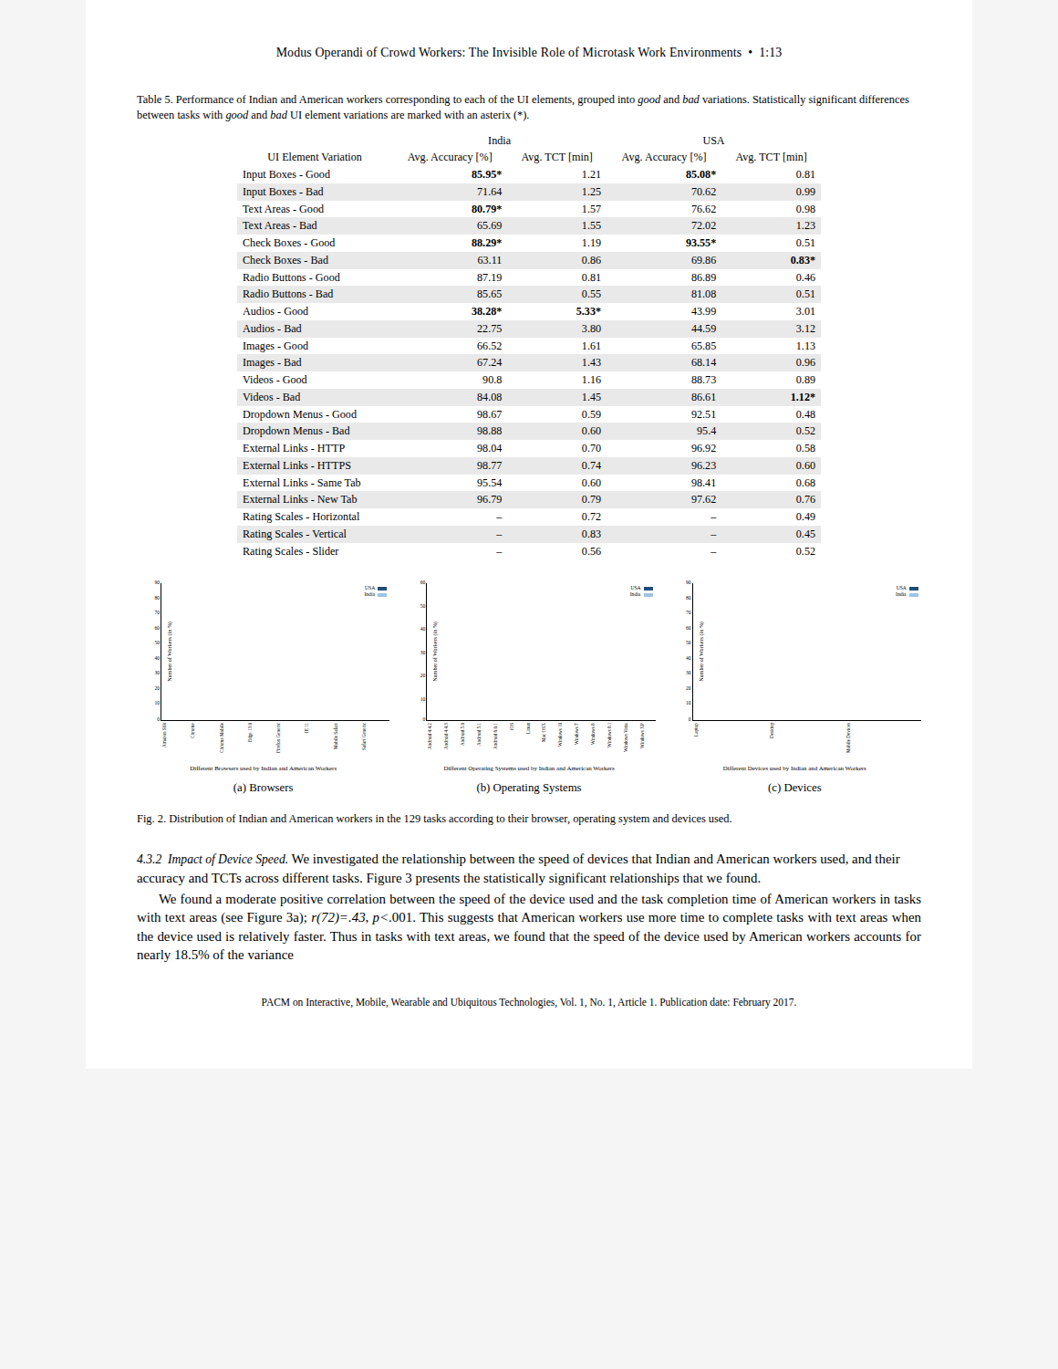Modus Operandi of Crowd Workers: The Invisible Role of Microtask Work Environments•1:13
Table 5. Performance of Indian and American workers corresponding to each of the UI elements, grouped into good and bad variations. Statistically significant differences between tasks with good and bad UI element variations are marked with an asterix (*).
| | India | USA |
| --- | --- | --- |
| UI Element Variation | Avg. Accuracy [%] | Avg. TCT [min] | Avg. Accuracy [%] | Avg. TCT [min] |
| Input Boxes - Good | 85.95* | 1.21 | 85.08* | 0.81 |
| Input Boxes - Bad | 71.64 | 1.25 | 70.62 | 0.99 |
| Text Areas - Good | 80.79* | 1.57 | 76.62 | 0.98 |
| Text Areas - Bad | 65.69 | 1.55 | 72.02 | 1.23 |
| Check Boxes - Good | 88.29* | 1.19 | 93.55* | 0.51 |
| Check Boxes - Bad | 63.11 | 0.86 | 69.86 | 0.83* |
| Radio Buttons - Good | 87.19 | 0.81 | 86.89 | 0.46 |
| Radio Buttons - Bad | 85.65 | 0.55 | 81.08 | 0.51 |
| Audios - Good | 38.28* | 5.33* | 43.99 | 3.01 |
| Audios - Bad | 22.75 | 3.80 | 44.59 | 3.12 |
| Images - Good | 66.52 | 1.61 | 65.85 | 1.13 |
| Images - Bad | 67.24 | 1.43 | 68.14 | 0.96 |
| Videos - Good | 90.8 | 1.16 | 88.73 | 0.89 |
| Videos - Bad | 84.08 | 1.45 | 86.61 | 1.12* |
| Dropdown Menus - Good | 98.67 | 0.59 | 92.51 | 0.48 |
| Dropdown Menus - Bad | 98.88 | 0.60 | 95.4 | 0.52 |
| External Links - HTTP | 98.04 | 0.70 | 96.92 | 0.58 |
| External Links - HTTPS | 98.77 | 0.74 | 96.23 | 0.60 |
| External Links - Same Tab | 95.54 | 0.60 | 98.41 | 0.68 |
| External Links - New Tab | 96.79 | 0.79 | 97.62 | 0.76 |
| Rating Scales - Horizontal | – | 0.72 | – | 0.49 |
| Rating Scales - Vertical | – | 0.83 | – | 0.45 |
| Rating Scales - Slider | – | 0.56 | – | 0.52 |
Number of Workers (in %)
90 80 70 60 50 40 30 20 10 0
USA
India
Amazon Silk Chrome Chrome Mobile Edge 13.0 Firefox Generic IE 11 Mobile Safari Safari Generic
Different Browsers used by Indian and American Workers
(a) Browsers
Number of Workers (in %)
60 50 40 30 20 10 0
USA
India
Android 4.4.2 Android 4.4.3 Android 5.0 Android 5.1 Android 6.0.1 iOS Linux Mac OSX Windows 10 Windows 7 Windows 8 Windows 8.1 Windows Vista Windows XP
Different Operating Systems used by Indian and American Workers
(b) Operating Systems
Number of Workers (in %)
90 80 70 60 50 40 30 20 10 0
USA
India
Laptop Desktop Mobile Devices
Different Devices used by Indian and American Workers
(c) Devices
Fig. 2. Distribution of Indian and American workers in the 129 tasks according to their browser, operating system and devices used.
4.3.2 Impact of Device Speed.
We investigated the relationship between the speed of devices that Indian and American workers used, and their accuracy and TCTs across different tasks. Figure 3 presents the statistically significant relationships that we found.
We found a moderate positive correlation between the speed of the device used and the task completion time of American workers in tasks with text areas (see Figure 3a); r(72)=.43, p<.001. This suggests that American workers use more time to complete tasks with text areas when the device used is relatively faster. Thus in tasks with text areas, we found that the speed of the device used by American workers accounts for nearly 18.5% of the variance
PACM on Interactive, Mobile, Wearable and Ubiquitous Technologies, Vol. 1, No. 1, Article 1. Publication date: February 2017.